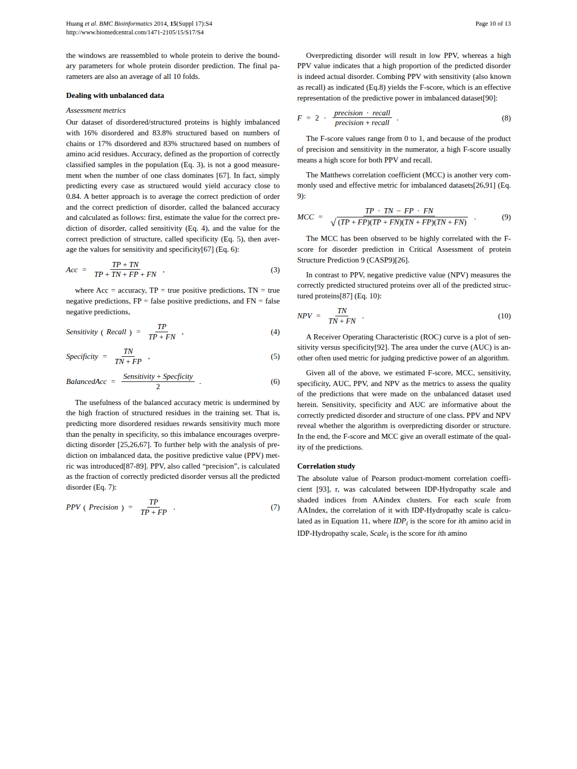Huang et al. BMC Bioinformatics 2014, 15(Suppl 17):S4
http://www.biomedcentral.com/1471-2105/15/S17/S4
Page 10 of 13
the windows are reassembled to whole protein to derive the boundary parameters for whole protein disorder prediction. The final parameters are also an average of all 10 folds.
Dealing with unbalanced data
Assessment metrics
Our dataset of disordered/structured proteins is highly imbalanced with 16% disordered and 83.8% structured based on numbers of chains or 17% disordered and 83% structured based on numbers of amino acid residues. Accuracy, defined as the proportion of correctly classified samples in the population (Eq. 3), is not a good measurement when the number of one class dominates [67]. In fact, simply predicting every case as structured would yield accuracy close to 0.84. A better approach is to average the correct prediction of order and the correct prediction of disorder, called the balanced accuracy and calculated as follows: first, estimate the value for the correct prediction of disorder, called sensitivity (Eq. 4), and the value for the correct prediction of structure, called specificity (Eq. 5), then average the values for sensitivity and specificity[67] (Eq. 6):
Acc= TP + TN TP + TN + FP + FN ,
(3)
where Acc = accuracy, TP = true positive predictions, TN = true negative predictions, FP = false positive predictions, and FN = false negative predictions,
Sensitivity(Recall)= TP TP + FN ,
(4)
Specificity= TN TN + FP ,
(5)
BalancedAcc= Sensitivity + Specficity 2 .
(6)
The usefulness of the balanced accuracy metric is undermined by the high fraction of structured residues in the training set. That is, predicting more disordered residues rewards sensitivity much more than the penalty in specificity, so this imbalance encourages overpredicting disorder [25,26,67]. To further help with the analysis of prediction on imbalanced data, the positive predictive value (PPV) metric was introduced[87-89]. PPV, also called “precision”, is calculated as the fraction of correctly predicted disorder versus all the predicted disorder (Eq. 7):
PPV(Precision)= TP TP + FP .
(7)
Overpredicting disorder will result in low PPV, whereas a high PPV value indicates that a high proportion of the predicted disorder is indeed actual disorder. Combing PPV with sensitivity (also known as recall) as indicated (Eq.8) yields the F-score, which is an effective representation of the predictive power in imbalanced dataset[90]:
F=2· precision · recall precision + recall .
(8)
The F-score values range from 0 to 1, and because of the product of precision and sensitivity in the numerator, a high F-score usually means a high score for both PPV and recall.
The Matthews correlation coefficient (MCC) is another very commonly used and effective metric for imbalanced datasets[26,91] (Eq. 9):
MCC= TP · TN − FP · FN √ (TP + FP)(TP + FN)(TN + FP)(TN + FN) .
(9)
The MCC has been observed to be highly correlated with the F-score for disorder prediction in Critical Assessment of protein Structure Prediction 9 (CASP9)[26].
In contrast to PPV, negative predictive value (NPV) measures the correctly predicted structured proteins over all of the predicted structured proteins[87] (Eq. 10):
NPV= TN TN + FN .
(10)
A Receiver Operating Characteristic (ROC) curve is a plot of sensitivity versus specificity[92]. The area under the curve (AUC) is another often used metric for judging predictive power of an algorithm.
Given all of the above, we estimated F-score, MCC, sensitivity, specificity, AUC, PPV, and NPV as the metrics to assess the quality of the predictions that were made on the unbalanced dataset used herein. Sensitivity, specificity and AUC are informative about the correctly predicted disorder and structure of one class. PPV and NPV reveal whether the algorithm is overpredicting disorder or structure. In the end, the F-score and MCC give an overall estimate of the quality of the predictions.
Correlation study
The absolute value of Pearson product-moment correlation coefficient [93], r, was calculated between IDP-Hydropathy scale and shaded indices from AAindex clusters. For each scale from AAIndex, the correlation of it with IDP-Hydropathy scale is calculated as in Equation 11, where IDPi is the score for ith amino acid in IDP-Hydropathy scale, Scalei is the score for ith amino